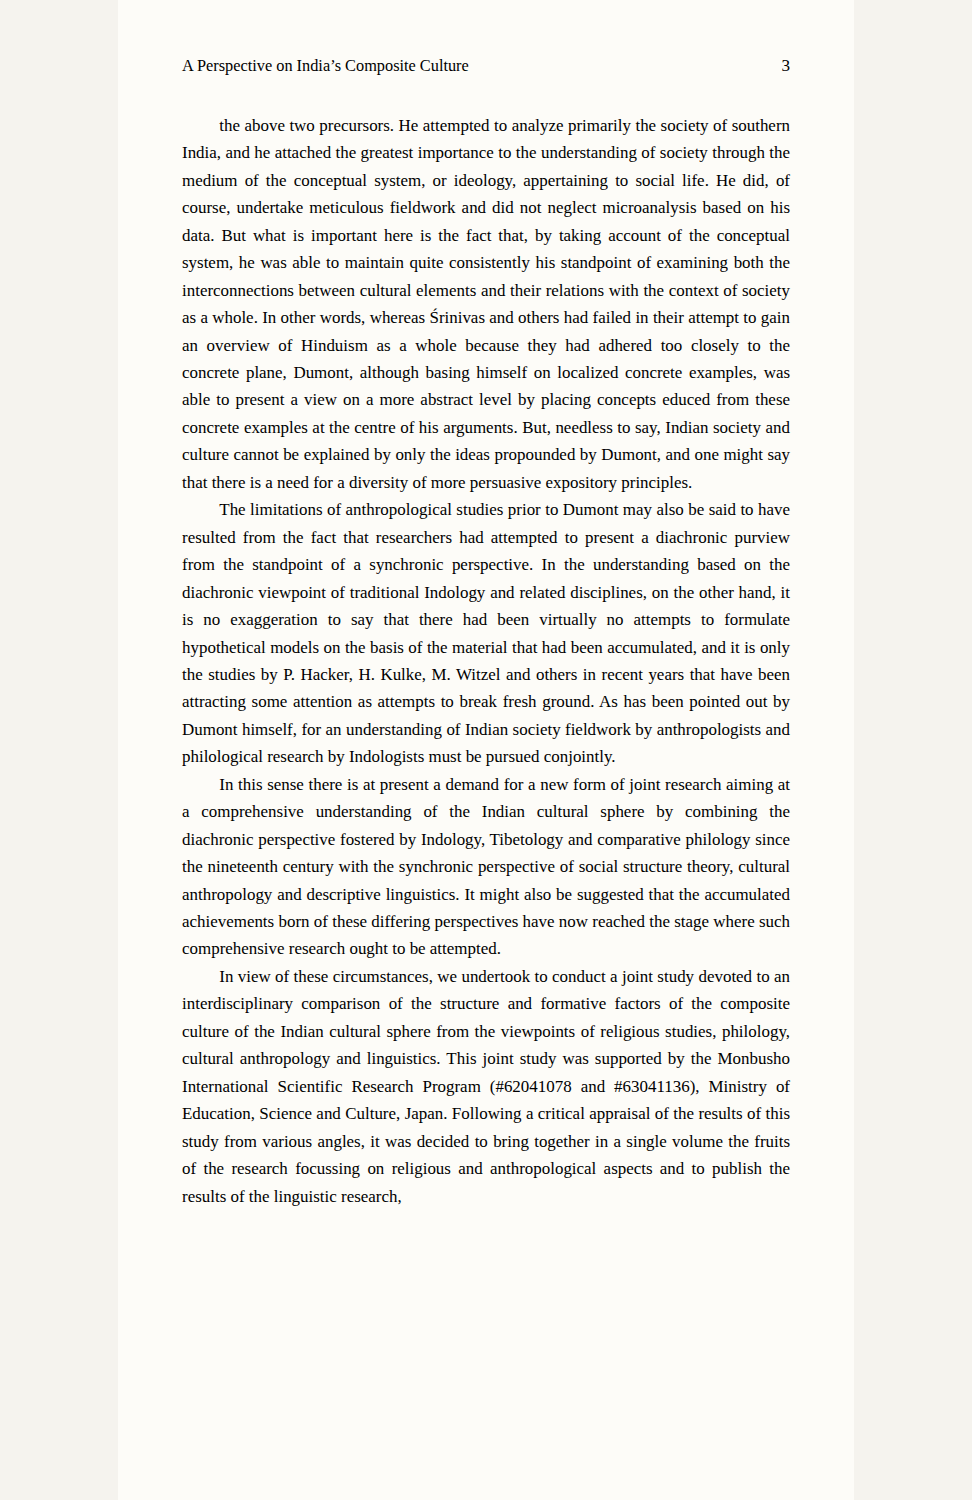A Perspective on India’s Composite Culture 3
the above two precursors. He attempted to analyze primarily the society of southern India, and he attached the greatest importance to the understanding of society through the medium of the conceptual system, or ideology, appertaining to social life. He did, of course, undertake meticulous fieldwork and did not neglect microanalysis based on his data. But what is important here is the fact that, by taking account of the conceptual system, he was able to maintain quite consistently his standpoint of examining both the interconnections between cultural elements and their relations with the context of society as a whole. In other words, whereas Śrinivas and others had failed in their attempt to gain an overview of Hinduism as a whole because they had adhered too closely to the concrete plane, Dumont, although basing himself on localized concrete examples, was able to present a view on a more abstract level by placing concepts educed from these concrete examples at the centre of his arguments. But, needless to say, Indian society and culture cannot be explained by only the ideas propounded by Dumont, and one might say that there is a need for a diversity of more persuasive expository principles.
The limitations of anthropological studies prior to Dumont may also be said to have resulted from the fact that researchers had attempted to present a diachronic purview from the standpoint of a synchronic perspective. In the understanding based on the diachronic viewpoint of traditional Indology and related disciplines, on the other hand, it is no exaggeration to say that there had been virtually no attempts to formulate hypothetical models on the basis of the material that had been accumulated, and it is only the studies by P. Hacker, H. Kulke, M. Witzel and others in recent years that have been attracting some attention as attempts to break fresh ground. As has been pointed out by Dumont himself, for an understanding of Indian society fieldwork by anthropologists and philological research by Indologists must be pursued conjointly.
In this sense there is at present a demand for a new form of joint research aiming at a comprehensive understanding of the Indian cultural sphere by combining the diachronic perspective fostered by Indology, Tibetology and comparative philology since the nineteenth century with the synchronic perspective of social structure theory, cultural anthropology and descriptive linguistics. It might also be suggested that the accumulated achievements born of these differing perspectives have now reached the stage where such comprehensive research ought to be attempted.
In view of these circumstances, we undertook to conduct a joint study devoted to an interdisciplinary comparison of the structure and formative factors of the composite culture of the Indian cultural sphere from the viewpoints of religious studies, philology, cultural anthropology and linguistics. This joint study was supported by the Monbusho International Scientific Research Program (#62041078 and #63041136), Ministry of Education, Science and Culture, Japan. Following a critical appraisal of the results of this study from various angles, it was decided to bring together in a single volume the fruits of the research focussing on religious and anthropological aspects and to publish the results of the linguistic research,